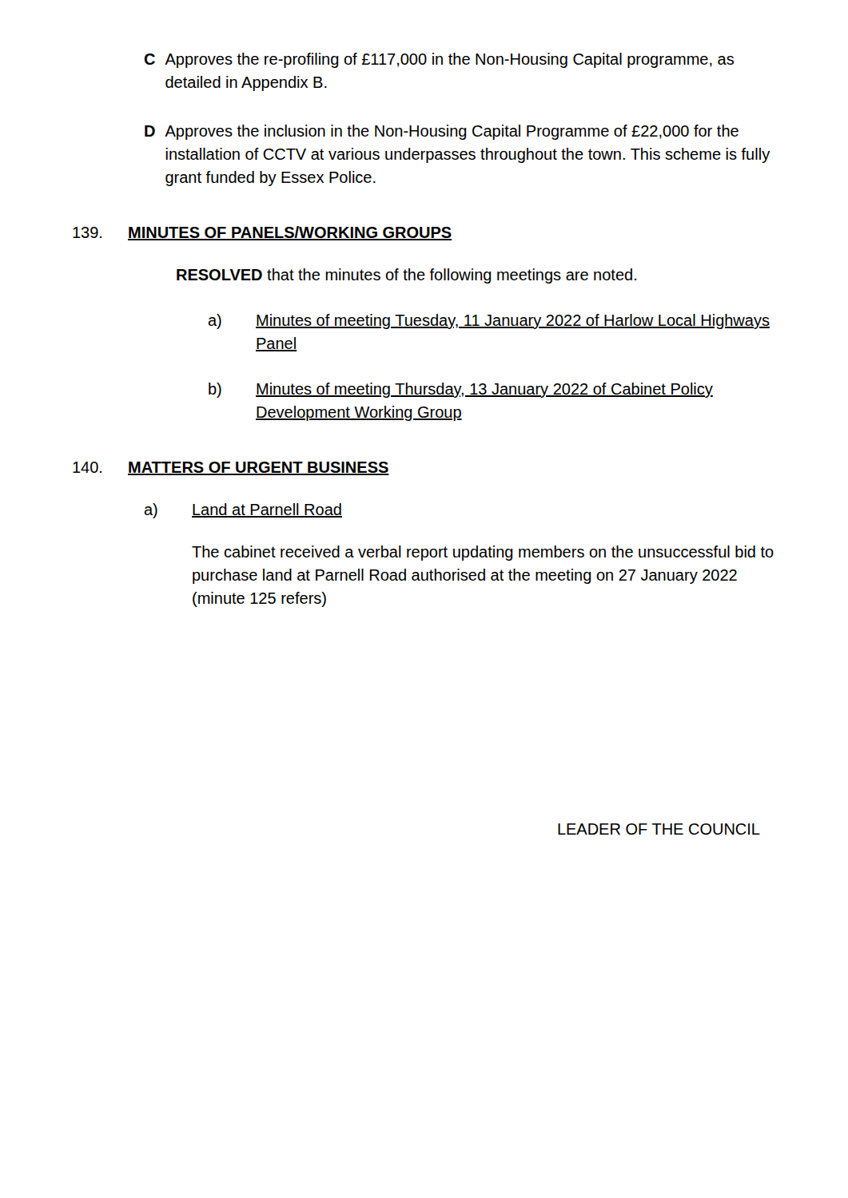C
Approves the re-profiling of £117,000 in the Non-Housing Capital programme, as detailed in Appendix B.
D
Approves the inclusion in the Non-Housing Capital Programme of £22,000 for the installation of CCTV at various underpasses throughout the town. This scheme is fully grant funded by Essex Police.
139.
MINUTES OF PANELS/WORKING GROUPS
RESOLVED that the minutes of the following meetings are noted.
a)
Minutes of meeting Tuesday, 11 January 2022 of Harlow Local Highways Panel
b)
Minutes of meeting Thursday, 13 January 2022 of Cabinet Policy Development Working Group
140.
MATTERS OF URGENT BUSINESS
a)
Land at Parnell Road
The cabinet received a verbal report updating members on the unsuccessful bid to purchase land at Parnell Road authorised at the meeting on 27 January 2022 (minute 125 refers)
LEADER OF THE COUNCIL